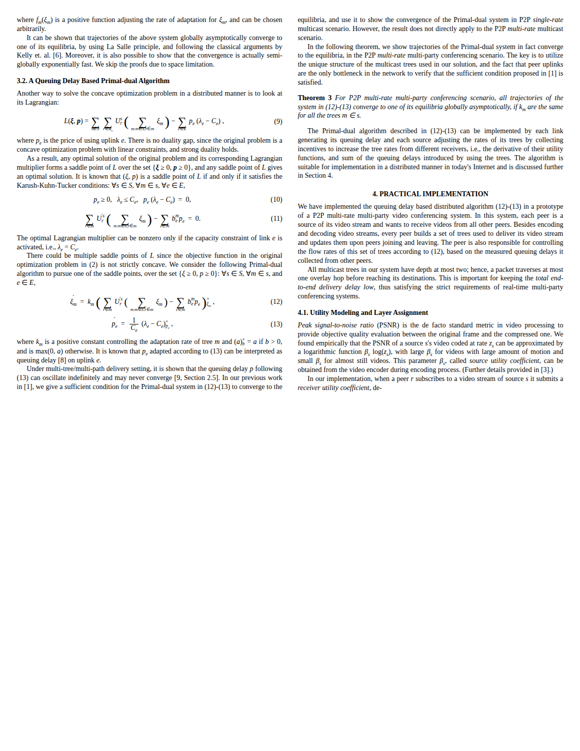where fm(ξm) is a positive function adjusting the rate of adaptation for ξm, and can be chosen arbitrarily.
It can be shown that trajectories of the above system globally asymptotically converge to one of its equilibria, by using La Salle principle, and following the classical arguments by Kelly et. al. [6]. Moreover, it is also possible to show that the convergence is actually semi-globally exponentially fast. We skip the proofs due to space limitation.
3.2. A Queuing Delay Based Primal-dual Algorithm
Another way to solve the concave optimization problem in a distributed manner is to look at its Lagrangian:
L(ξ, p) = ∑s∈S ∑r∈Rs Usr ( ∑m:m∈s,r∈m ξm ) − ∑e∈E pe (λe − Ce) ,
(9)
where pe is the price of using uplink e. There is no duality gap, since the original problem is a concave optimization problem with linear constraints, and strong duality holds.
As a result, any optimal solution of the original problem and its corresponding Lagrangian multiplier forms a saddle point of L over the set {ξ ≥ 0, p ≥ 0}, and any saddle point of L gives an optimal solution. It is known that (ξ, p) is a saddle point of L if and only if it satisfies the Karush-Kuhn-Tucker conditions: ∀s ∈ S, ∀m ∈ s, ∀e ∈ E,
pe ≥ 0, λe ≤ Ce, pe (λe − Ce) = 0,
(10)
∑r∈m U′s r ( ∑m:m∈s,r∈m ξm ) − ∑e∈m bme pe = 0.
(11)
The optimal Lagrangian multiplier can be nonzero only if the capacity constraint of link e is activated, i.e., λe = Ce.
There could be multiple saddle points of L since the objective function in the original optimization problem in (2) is not strictly concave. We consider the following Primal-dual algorithm to pursue one of the saddle points, over the set {ξ ≥ 0, p ≥ 0}: ∀s ∈ S, ∀m ∈ s, and e ∈ E,
ξm = km ( ∑r∈m U′s r ( ∑m:m∈s,r∈m ξm ) − ∑e∈m bme pe )+ξm ,
(12)
pe = 1 Ce (λe − Ce)+pe ,
(13)
where km is a positive constant controlling the adaptation rate of tree m and (a)+b = a if b > 0, and is max(0, a) otherwise. It is known that pe adapted according to (13) can be interpreted as queuing delay [8] on uplink e.
Under multi-tree/multi-path delivery setting, it is shown that the queuing delay p following (13) can oscillate indefinitely and may never converge [9, Section 2.5]. In our previous work in [1], we give a sufficient condition for the Primal-dual system in (12)-(13) to converge to the equilibria, and use it to show the convergence of the Primal-dual system in P2P single-rate multicast scenario. However, the result does not directly apply to the P2P multi-rate multicast scenario.
In the following theorem, we show trajectories of the Primal-dual system in fact converge to the equilibria, in the P2P multi-rate multi-party conferencing scenario. The key is to utilize the unique structure of the multicast trees used in our solution, and the fact that peer uplinks are the only bottleneck in the network to verify that the sufficient condition proposed in [1] is satisfied.
Theorem 3 For P2P multi-rate multi-party conferencing scenario, all trajectories of the system in (12)-(13) converge to one of its equilibria globally asymptotically, if km are the same for all the trees m ∈ s.
The Primal-dual algorithm described in (12)-(13) can be implemented by each link generating its queuing delay and each source adjusting the rates of its trees by collecting incentives to increase the tree rates from different receivers, i.e., the derivative of their utility functions, and sum of the queuing delays introduced by using the trees. The algorithm is suitable for implementation in a distributed manner in today's Internet and is discussed further in Section 4.
4. PRACTICAL IMPLEMENTATION
We have implemented the queuing delay based distributed algorithm (12)-(13) in a prototype of a P2P multi-rate multi-party video conferencing system. In this system, each peer is a source of its video stream and wants to receive videos from all other peers. Besides encoding and decoding video streams, every peer builds a set of trees used to deliver its video stream and updates them upon peers joining and leaving. The peer is also responsible for controlling the flow rates of this set of trees according to (12), based on the measured queuing delays it collected from other peers.
All multicast trees in our system have depth at most two; hence, a packet traverses at most one overlay hop before reaching its destinations. This is important for keeping the total end-to-end delivery delay low, thus satisfying the strict requirements of real-time multi-party conferencing systems.
4.1. Utility Modeling and Layer Assignment
Peak signal-to-noise ratio (PSNR) is the de facto standard metric in video processing to provide objective quality evaluation between the original frame and the compressed one. We found empirically that the PSNR of a source s's video coded at rate zs can be approximated by a logarithmic function βs log(zs), with large βs for videos with large amount of motion and small βs for almost still videos. This parameter βs, called source utility coefficient, can be obtained from the video encoder during encoding process. (Further details provided in [3].)
In our implementation, when a peer r subscribes to a video stream of source s it submits a receiver utility coefficient, de-